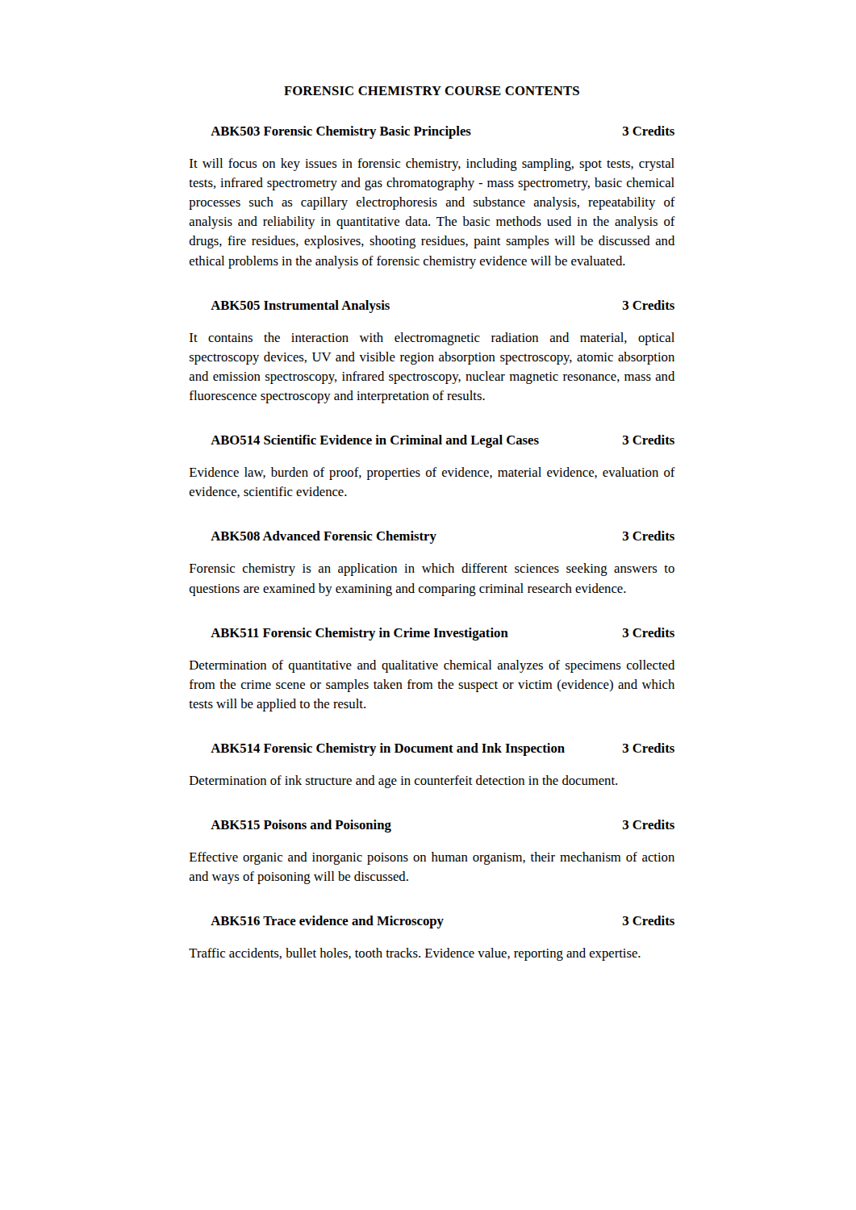Forensic Chemistry Course Contents
ABK503 Forensic Chemistry Basic Principles 3 Credits
It will focus on key issues in forensic chemistry, including sampling, spot tests, crystal tests, infrared spectrometry and gas chromatography - mass spectrometry, basic chemical processes such as capillary electrophoresis and substance analysis, repeatability of analysis and reliability in quantitative data. The basic methods used in the analysis of drugs, fire residues, explosives, shooting residues, paint samples will be discussed and ethical problems in the analysis of forensic chemistry evidence will be evaluated.
ABK505 Instrumental Analysis 3 Credits
It contains the interaction with electromagnetic radiation and material, optical spectroscopy devices, UV and visible region absorption spectroscopy, atomic absorption and emission spectroscopy, infrared spectroscopy, nuclear magnetic resonance, mass and fluorescence spectroscopy and interpretation of results.
ABO514 Scientific Evidence in Criminal and Legal Cases 3 Credits
Evidence law, burden of proof, properties of evidence, material evidence, evaluation of evidence, scientific evidence.
ABK508 Advanced Forensic Chemistry 3 Credits
Forensic chemistry is an application in which different sciences seeking answers to questions are examined by examining and comparing criminal research evidence.
ABK511 Forensic Chemistry in Crime Investigation 3 Credits
Determination of quantitative and qualitative chemical analyzes of specimens collected from the crime scene or samples taken from the suspect or victim (evidence) and which tests will be applied to the result.
ABK514 Forensic Chemistry in Document and Ink Inspection 3 Credits
Determination of ink structure and age in counterfeit detection in the document.
ABK515 Poisons and Poisoning 3 Credits
Effective organic and inorganic poisons on human organism, their mechanism of action and ways of poisoning will be discussed.
ABK516 Trace evidence and Microscopy 3 Credits
Traffic accidents, bullet holes, tooth tracks. Evidence value, reporting and expertise.